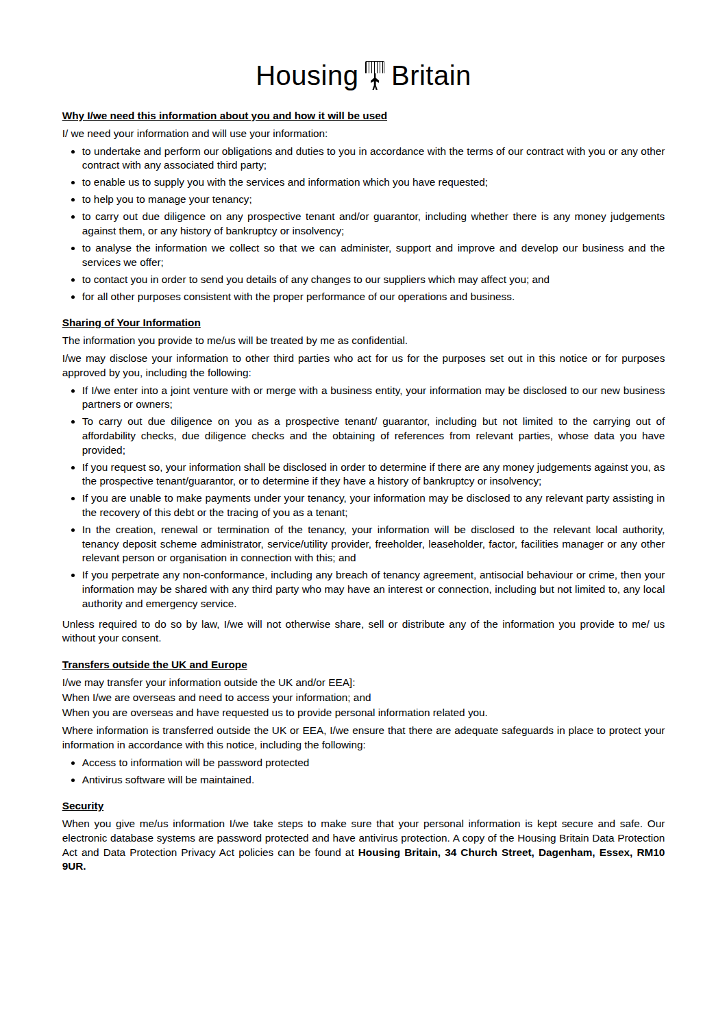Housing Britain
Why I/we need this information about you and how it will be used
I/ we need your information and will use your information:
to undertake and perform our obligations and duties to you in accordance with the terms of our contract with you or any other contract with any associated third party;
to enable us to supply you with the services and information which you have requested;
to help you to manage your tenancy;
to carry out due diligence on any prospective tenant and/or guarantor, including whether there is any money judgements against them, or any history of bankruptcy or insolvency;
to analyse the information we collect so that we can administer, support and improve and develop our business and the services we offer;
to contact you in order to send you details of any changes to our suppliers which may affect you; and
for all other purposes consistent with the proper performance of our operations and business.
Sharing of Your Information
The information you provide to me/us will be treated by me as confidential.
I/we may disclose your information to other third parties who act for us for the purposes set out in this notice or for purposes approved by you, including the following:
If I/we enter into a joint venture with or merge with a business entity, your information may be disclosed to our new business partners or owners;
To carry out due diligence on you as a prospective tenant/ guarantor, including but not limited to the carrying out of affordability checks, due diligence checks and the obtaining of references from relevant parties, whose data you have provided;
If you request so, your information shall be disclosed in order to determine if there are any money judgements against you, as the prospective tenant/guarantor, or to determine if they have a history of bankruptcy or insolvency;
If you are unable to make payments under your tenancy, your information may be disclosed to any relevant party assisting in the recovery of this debt or the tracing of you as a tenant;
In the creation, renewal or termination of the tenancy, your information will be disclosed to the relevant local authority, tenancy deposit scheme administrator, service/utility provider, freeholder, leaseholder, factor, facilities manager or any other relevant person or organisation in connection with this; and
If you perpetrate any non-conformance, including any breach of tenancy agreement, antisocial behaviour or crime, then your information may be shared with any third party who may have an interest or connection, including but not limited to, any local authority and emergency service.
Unless required to do so by law, I/we will not otherwise share, sell or distribute any of the information you provide to me/ us without your consent.
Transfers outside the UK and Europe
I/we may transfer your information outside the UK and/or EEA]:
When I/we are overseas and need to access your information; and
When you are overseas and have requested us to provide personal information related you.
Where information is transferred outside the UK or EEA, I/we ensure that there are adequate safeguards in place to protect your information in accordance with this notice, including the following:
Access to information will be password protected
Antivirus software will be maintained.
Security
When you give me/us information I/we take steps to make sure that your personal information is kept secure and safe. Our electronic database systems are password protected and have antivirus protection. A copy of the Housing Britain Data Protection Act and Data Protection Privacy Act policies can be found at Housing Britain, 34 Church Street, Dagenham, Essex, RM10 9UR.